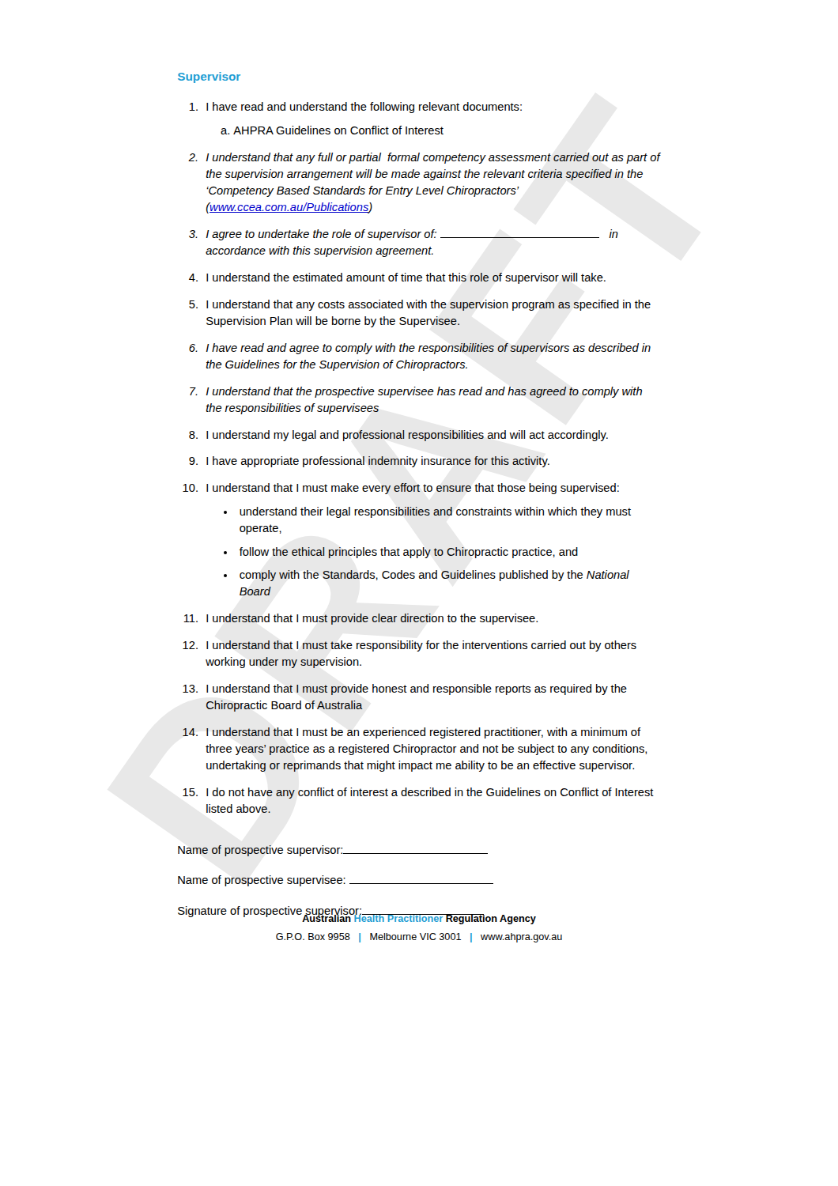DRAFT
Supervisor
I have read and understand the following relevant documents:
AHPRA Guidelines on Conflict of Interest
I understand that any full or partial formal competency assessment carried out as part of the supervision arrangement will be made against the relevant criteria specified in the ‘Competency Based Standards for Entry Level Chiropractors’ (www.ccea.com.au/Publications)
I agree to undertake the role of supervisor of: in accordance with this supervision agreement.
I understand the estimated amount of time that this role of supervisor will take.
I understand that any costs associated with the supervision program as specified in the Supervision Plan will be borne by the Supervisee.
I have read and agree to comply with the responsibilities of supervisors as described in the Guidelines for the Supervision of Chiropractors.
I understand that the prospective supervisee has read and has agreed to comply with the responsibilities of supervisees
I understand my legal and professional responsibilities and will act accordingly.
I have appropriate professional indemnity insurance for this activity.
I understand that I must make every effort to ensure that those being supervised:
understand their legal responsibilities and constraints within which they must operate,
follow the ethical principles that apply to Chiropractic practice, and
comply with the Standards, Codes and Guidelines published by the National Board
I understand that I must provide clear direction to the supervisee.
I understand that I must take responsibility for the interventions carried out by others working under my supervision.
I understand that I must provide honest and responsible reports as required by the Chiropractic Board of Australia
I understand that I must be an experienced registered practitioner, with a minimum of three years’ practice as a registered Chiropractor and not be subject to any conditions, undertaking or reprimands that might impact me ability to be an effective supervisor.
I do not have any conflict of interest a described in the Guidelines on Conflict of Interest listed above.
Name of prospective supervisor:
Name of prospective supervisee:
Signature of prospective supervisor:
Australian Health Practitioner Regulation Agency
G.P.O. Box 9958 | Melbourne VIC 3001 | www.ahpra.gov.au